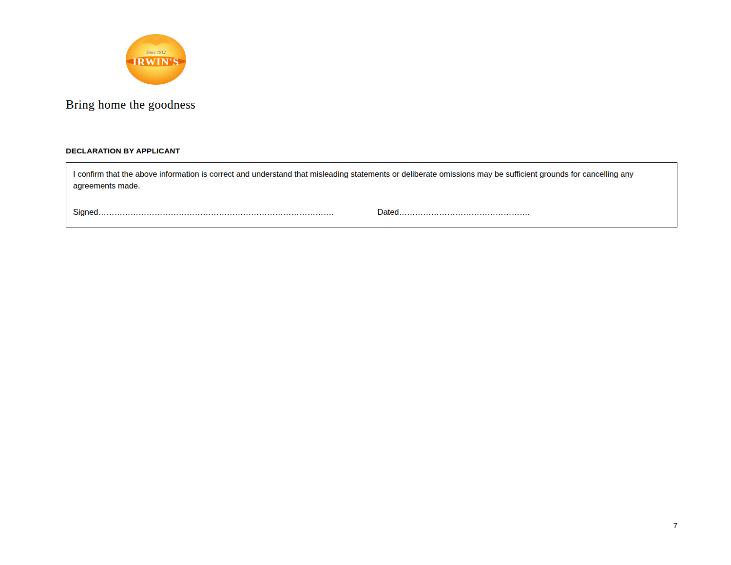IRWIN'S Since 1912
Bring home the goodness
DECLARATION BY APPLICANT
I confirm that the above information is correct and understand that misleading statements or deliberate omissions may be sufficient grounds for cancelling any agreements made.
Signed……………………………………………………………………………. Dated………………………………………….
7